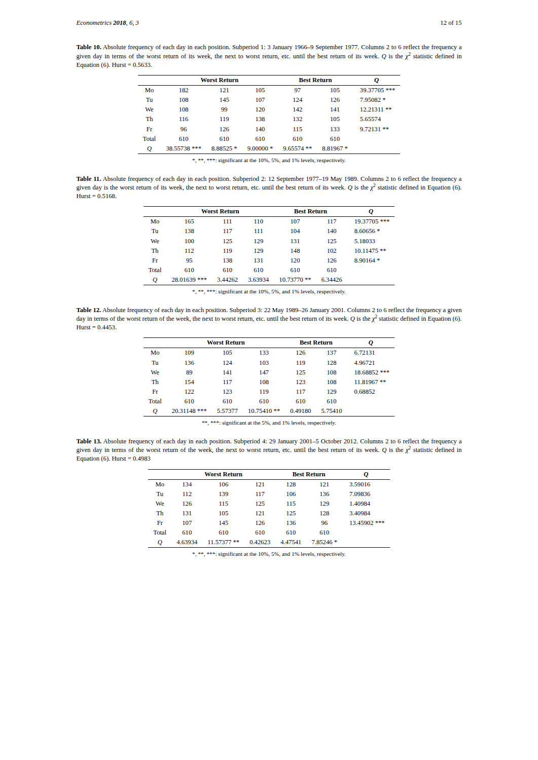Econometrics 2018, 6, 3 12 of 15
Table 10. Absolute frequency of each day in each position. Subperiod 1: 3 January 1966–9 September 1977. Columns 2 to 6 reflect the frequency a given day in terms of the worst return of its week, the next to worst return, etc. until the best return of its week. Q is the χ2 statistic defined in Equation (6). Hurst = 0.5633.
| | Worst Return | Best Return | Q |
| --- | --- | --- | --- |
| Mo | 182 | 121 | 105 | 97 | 105 | 39.37705 *** |
| Tu | 108 | 145 | 107 | 124 | 126 | 7.95082 * |
| We | 108 | 99 | 120 | 142 | 141 | 12.21311 ** |
| Th | 116 | 119 | 138 | 132 | 105 | 5.65574 |
| Fr | 96 | 126 | 140 | 115 | 133 | 9.72131 ** |
| Total | 610 | 610 | 610 | 610 | 610 | |
| Q | 38.55738 *** | 8.88525 * | 9.00000 * | 9.65574 ** | 8.81967 * | |
*, **, ***: significant at the 10%, 5%, and 1% levels, respectively.
Table 11. Absolute frequency of each day in each position. Subperiod 2: 12 September 1977–19 May 1989. Columns 2 to 6 reflect the frequency a given day is the worst return of its week, the next to worst return, etc. until the best return of its week. Q is the χ2 statistic defined in Equation (6). Hurst = 0.5168.
| | Worst Return | Best Return | Q |
| --- | --- | --- | --- |
| Mo | 165 | 111 | 110 | 107 | 117 | 19.37705 *** |
| Tu | 138 | 117 | 111 | 104 | 140 | 8.60656 * |
| We | 100 | 125 | 129 | 131 | 125 | 5.18033 |
| Th | 112 | 119 | 129 | 148 | 102 | 10.11475 ** |
| Fr | 95 | 138 | 131 | 120 | 126 | 8.90164 * |
| Total | 610 | 610 | 610 | 610 | 610 | |
| Q | 28.01639 *** | 3.44262 | 3.63934 | 10.73770 ** | 6.34426 | |
*, **, ***: significant at the 10%, 5%, and 1% levels, respectively.
Table 12. Absolute frequency of each day in each position. Subperiod 3: 22 May 1989–26 January 2001. Columns 2 to 6 reflect the frequency a given day in terms of the worst return of the week, the next to worst return, etc. until the best return of its week. Q is the χ2 statistic defined in Equation (6). Hurst = 0.4453.
| | Worst Return | Best Return | Q |
| --- | --- | --- | --- |
| Mo | 109 | 105 | 133 | 126 | 137 | 6.72131 |
| Tu | 136 | 124 | 103 | 119 | 128 | 4.96721 |
| We | 89 | 141 | 147 | 125 | 108 | 18.68852 *** |
| Th | 154 | 117 | 108 | 123 | 108 | 11.81967 ** |
| Fr | 122 | 123 | 119 | 117 | 129 | 0.68852 |
| Total | 610 | 610 | 610 | 610 | 610 | |
| Q | 20.31148 *** | 5.57377 | 10.75410 ** | 0.49180 | 5.75410 | |
**, ***: significant at the 5%, and 1% levels, respectively.
Table 13. Absolute frequency of each day in each position. Subperiod 4: 29 January 2001–5 October 2012. Columns 2 to 6 reflect the frequency a given day in terms of the worst return of the week, the next to worst return, etc. until the best return of its week. Q is the χ2 statistic defined in Equation (6). Hurst = 0.4983
| | Worst Return | Best Return | Q |
| --- | --- | --- | --- |
| Mo | 134 | 106 | 121 | 128 | 121 | 3.59016 |
| Tu | 112 | 139 | 117 | 106 | 136 | 7.09836 |
| We | 126 | 115 | 125 | 115 | 129 | 1.40984 |
| Th | 131 | 105 | 121 | 125 | 128 | 3.40984 |
| Fr | 107 | 145 | 126 | 136 | 96 | 13.45902 *** |
| Total | 610 | 610 | 610 | 610 | 610 | |
| Q | 4.63934 | 11.57377 ** | 0.42623 | 4.47541 | 7.85246 * | |
*, **, ***: significant at the 10%, 5%, and 1% levels, respectively.